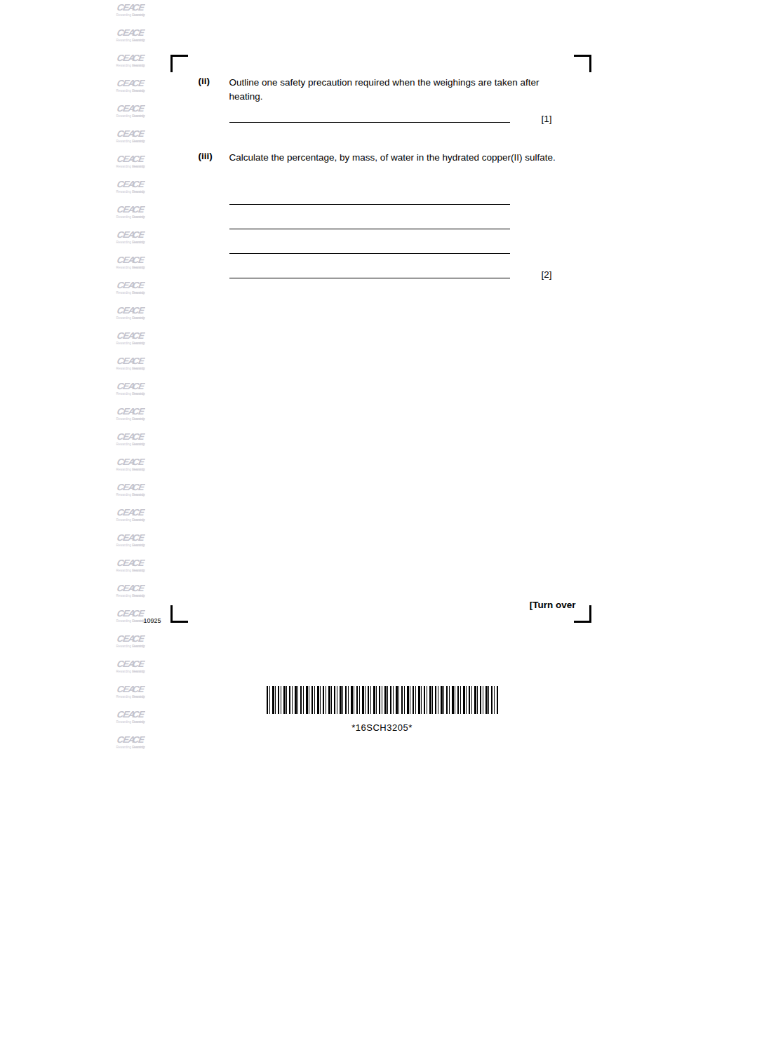CEA CE Rewarding Learning Rewarding L
CEA CE Rewarding Learning Rewarding L
CEA CE Rewarding Learning Rewarding L
CEA CE Rewarding Learning Rewarding L
CEA CE Rewarding Learning Rewarding L
CEA CE Rewarding Learning Rewarding L
CEA CE Rewarding Learning Rewarding L
CEA CE Rewarding Learning Rewarding L
CEA CE Rewarding Learning Rewarding L
CEA CE Rewarding Learning Rewarding L
CEA CE Rewarding Learning Rewarding L
CEA CE Rewarding Learning Rewarding L
CEA CE Rewarding Learning Rewarding L
CEA CE Rewarding Learning Rewarding L
CEA CE Rewarding Learning Rewarding L
CEA CE Rewarding Learning Rewarding L
CEA CE Rewarding Learning Rewarding L
CEA CE Rewarding Learning Rewarding L
CEA CE Rewarding Learning Rewarding L
CEA CE Rewarding Learning Rewarding L
CEA CE Rewarding Learning Rewarding L
CEA CE Rewarding Learning Rewarding L
CEA CE Rewarding Learning Rewarding L
CEA CE Rewarding Learning Rewarding L
CEA CE Rewarding Learning Rewarding L
CEA CE Rewarding Learning Rewarding L
CEA CE Rewarding Learning Rewarding L
CEA CE Rewarding Learning Rewarding L
CEA CE Rewarding Learning Rewarding L
CEA CE Rewarding Learning Rewarding L
(ii)
Outline one safety precaution required when the weighings are taken after heating.
[1]
(iii)
Calculate the percentage, by mass, of water in the hydrated copper(II) sulfate.
[2]
[Turn over
10925
*16SCH3205*